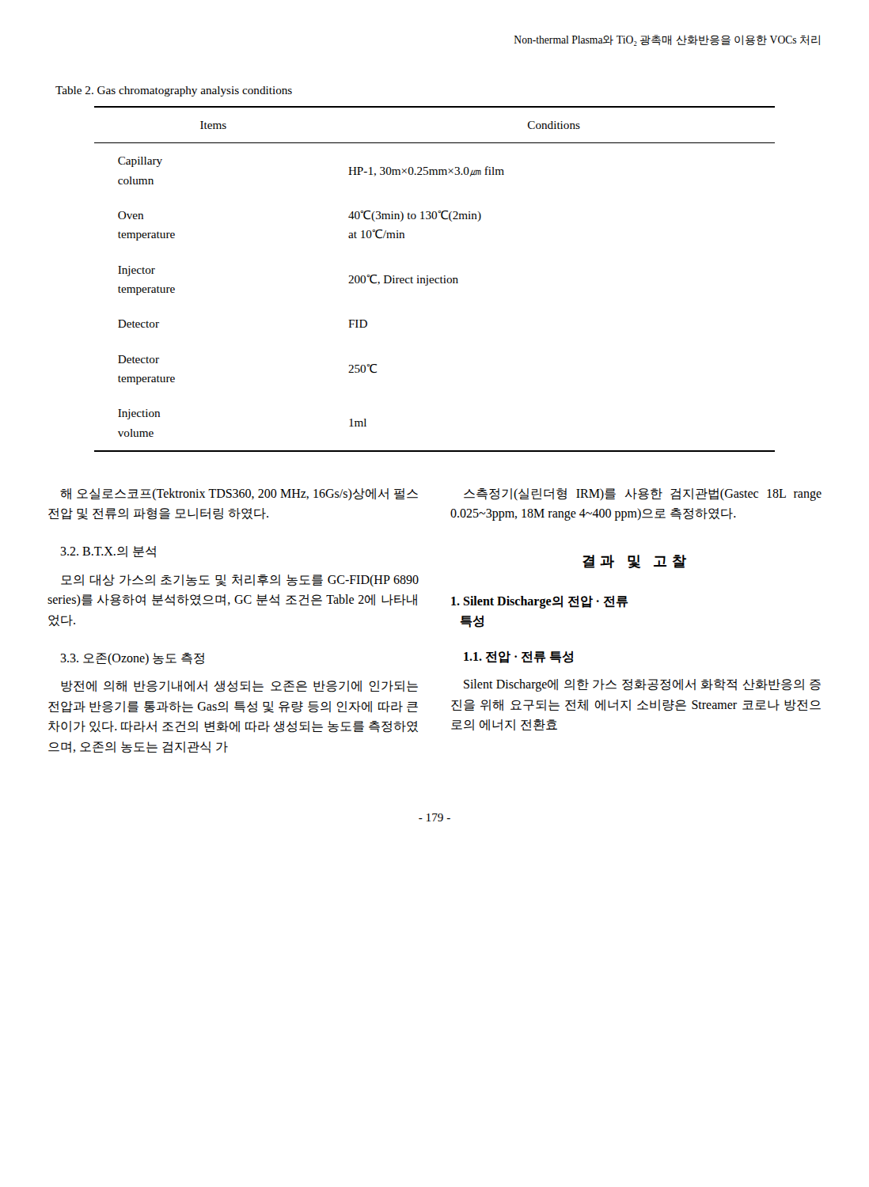Non-thermal Plasma와 TiO₂ 광촉매 산화반응을 이용한 VOCs 처리
Table 2. Gas chromatography analysis conditions
| Items | Conditions |
| --- | --- |
| Capillary column | HP-1, 30m×0.25mm×3.0㎛ film |
| Oven temperature | 40℃(3min) to 130℃(2min) at 10℃/min |
| Injector temperature | 200℃, Direct injection |
| Detector | FID |
| Detector temperature | 250℃ |
| Injection volume | 1ml |
해 오실로스코프(Tektronix TDS360, 200 MHz, 16Gs/s)상에서 펄스 전압 및 전류의 파형을 모니터링 하였다.
3.2. B.T.X.의 분석
모의 대상 가스의 초기농도 및 처리후의 농도를 GC-FID(HP 6890 series)를 사용하여 분석하였으며, GC 분석 조건은 Table 2에 나타내었다.
3.3. 오존(Ozone) 농도 측정
방전에 의해 반응기내에서 생성되는 오존은 반응기에 인가되는 전압과 반응기를 통과하는 Gas의 특성 및 유량 등의 인자에 따라 큰 차이가 있다. 따라서 조건의 변화에 따라 생성되는 농도를 측정하였으며, 오존의 농도는 검지관식 가
스측정기(실린더형 IRM)를 사용한 검지관법(Gastec 18L range 0.025~3ppm, 18M range 4~400 ppm)으로 측정하였다.
결과 및 고찰
1. Silent Discharge의 전압 · 전류
특성
1.1. 전압 · 전류 특성
Silent Discharge에 의한 가스 정화공정에서 화학적 산화반응의 증진을 위해 요구되는 전체 에너지 소비량은 Streamer 코로나 방전으로의 에너지 전환효
- 179 -